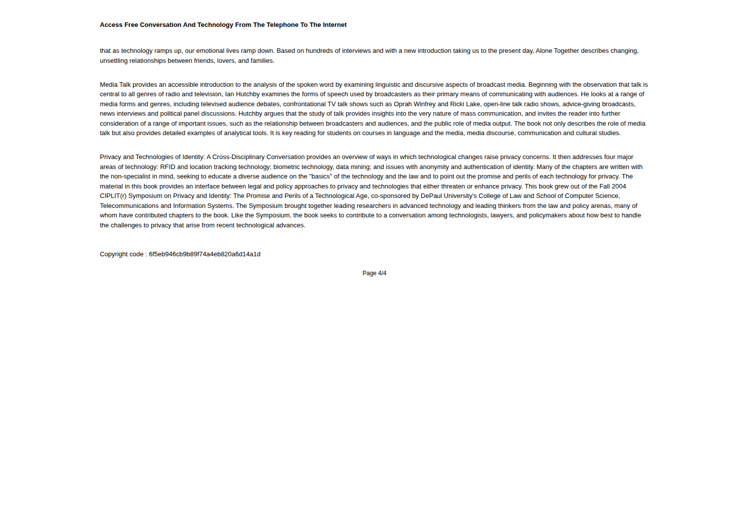Access Free Conversation And Technology From The Telephone To The Internet
that as technology ramps up, our emotional lives ramp down. Based on hundreds of interviews and with a new introduction taking us to the present day, Alone Together describes changing, unsettling relationships between friends, lovers, and families.
Media Talk provides an accessible introduction to the analysis of the spoken word by examining linguistic and discursive aspects of broadcast media. Beginning with the observation that talk is central to all genres of radio and television, Ian Hutchby examines the forms of speech used by broadcasters as their primary means of communicating with audiences. He looks at a range of media forms and genres, including televised audience debates, confrontational TV talk shows such as Oprah Winfrey and Ricki Lake, open-line talk radio shows, advice-giving broadcasts, news interviews and political panel discussions. Hutchby argues that the study of talk provides insights into the very nature of mass communication, and invites the reader into further consideration of a range of important issues, such as the relationship between broadcasters and audiences, and the public role of media output. The book not only describes the role of media talk but also provides detailed examples of analytical tools. It is key reading for students on courses in language and the media, media discourse, communication and cultural studies.
Privacy and Technologies of Identity: A Cross-Disciplinary Conversation provides an overview of ways in which technological changes raise privacy concerns. It then addresses four major areas of technology: RFID and location tracking technology; biometric technology, data mining; and issues with anonymity and authentication of identity. Many of the chapters are written with the non-specialist in mind, seeking to educate a diverse audience on the "basics" of the technology and the law and to point out the promise and perils of each technology for privacy. The material in this book provides an interface between legal and policy approaches to privacy and technologies that either threaten or enhance privacy. This book grew out of the Fall 2004 CIPLIT(r) Symposium on Privacy and Identity: The Promise and Perils of a Technological Age, co-sponsored by DePaul University's College of Law and School of Computer Science, Telecommunications and Information Systems. The Symposium brought together leading researchers in advanced technology and leading thinkers from the law and policy arenas, many of whom have contributed chapters to the book. Like the Symposium, the book seeks to contribute to a conversation among technologists, lawyers, and policymakers about how best to handle the challenges to privacy that arise from recent technological advances.
Copyright code : 6f5eb946cb9b89f74a4eb820a6d14a1d
Page 4/4